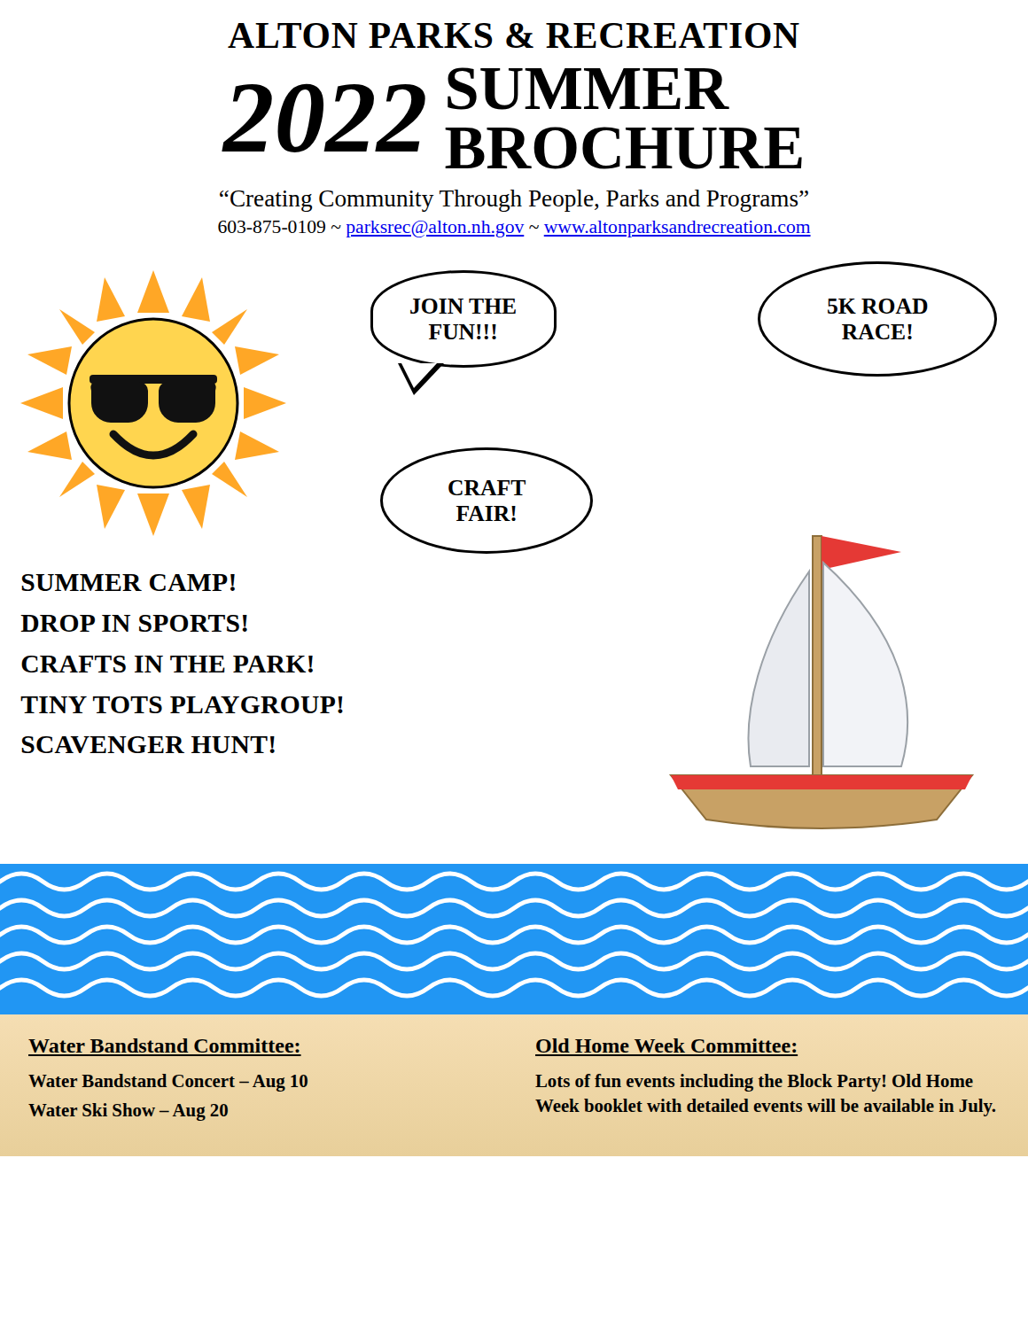ALTON PARKS & RECREATION
2022 SUMMER
BROCHURE
“Creating Community Through People, Parks and Programs”
603-875-0109 ~ parksrec@alton.nh.gov ~ www.altonparksandrecreation.com
JOIN THE
FUN!!!
5K ROAD
RACE!
CRAFT
FAIR!
SUMMER CAMP!
DROP IN SPORTS!
CRAFTS IN THE PARK!
TINY TOTS PLAYGROUP!
SCAVENGER HUNT!
Water Bandstand Committee:
Water Bandstand Concert – Aug 10
Water Ski Show – Aug 20
Old Home Week Committee:
Lots of fun events including the Block Party! Old Home Week booklet with detailed events will be available in July.